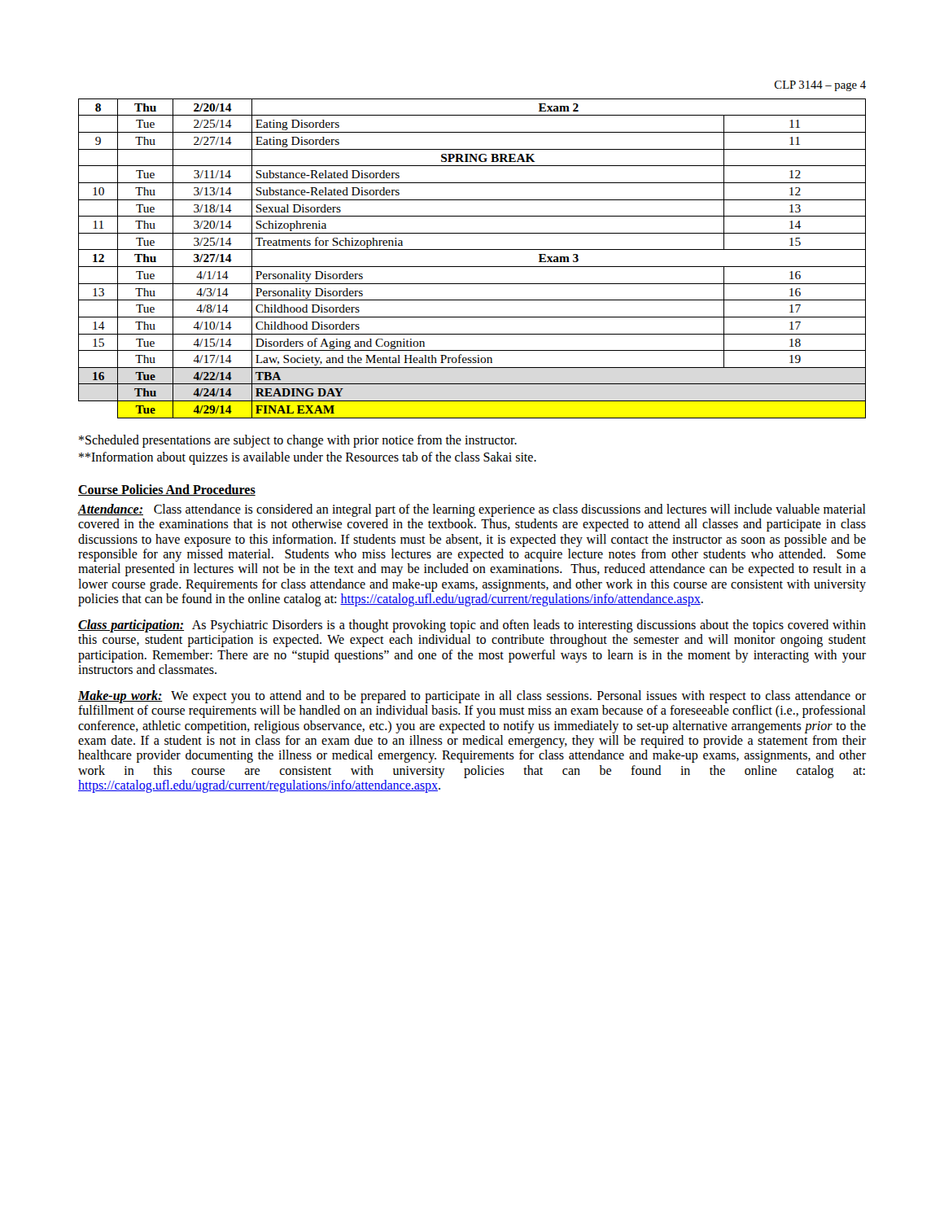CLP 3144 – page 4
| 8 | Thu | 2/20/14 | Exam 2 |
| | Tue | 2/25/14 | Eating Disorders | 11 |
| 9 | Thu | 2/27/14 | Eating Disorders | 11 |
| | | | SPRING BREAK | |
| | Tue | 3/11/14 | Substance-Related Disorders | 12 |
| 10 | Thu | 3/13/14 | Substance-Related Disorders | 12 |
| | Tue | 3/18/14 | Sexual Disorders | 13 |
| 11 | Thu | 3/20/14 | Schizophrenia | 14 |
| | Tue | 3/25/14 | Treatments for Schizophrenia | 15 |
| 12 | Thu | 3/27/14 | Exam 3 |
| | Tue | 4/1/14 | Personality Disorders | 16 |
| 13 | Thu | 4/3/14 | Personality Disorders | 16 |
| | Tue | 4/8/14 | Childhood Disorders | 17 |
| 14 | Thu | 4/10/14 | Childhood Disorders | 17 |
| 15 | Tue | 4/15/14 | Disorders of Aging and Cognition | 18 |
| | Thu | 4/17/14 | Law, Society, and the Mental Health Profession | 19 |
| 16 | Tue | 4/22/14 | TBA |
| | Thu | 4/24/14 | READING DAY |
| | Tue | 4/29/14 | FINAL EXAM |
*Scheduled presentations are subject to change with prior notice from the instructor.
**Information about quizzes is available under the Resources tab of the class Sakai site.
Course Policies And Procedures
Attendance: Class attendance is considered an integral part of the learning experience as class discussions and lectures will include valuable material covered in the examinations that is not otherwise covered in the textbook. Thus, students are expected to attend all classes and participate in class discussions to have exposure to this information. If students must be absent, it is expected they will contact the instructor as soon as possible and be responsible for any missed material. Students who miss lectures are expected to acquire lecture notes from other students who attended. Some material presented in lectures will not be in the text and may be included on examinations. Thus, reduced attendance can be expected to result in a lower course grade. Requirements for class attendance and make-up exams, assignments, and other work in this course are consistent with university policies that can be found in the online catalog at: https://catalog.ufl.edu/ugrad/current/regulations/info/attendance.aspx.
Class participation: As Psychiatric Disorders is a thought provoking topic and often leads to interesting discussions about the topics covered within this course, student participation is expected. We expect each individual to contribute throughout the semester and will monitor ongoing student participation. Remember: There are no “stupid questions” and one of the most powerful ways to learn is in the moment by interacting with your instructors and classmates.
Make-up work: We expect you to attend and to be prepared to participate in all class sessions. Personal issues with respect to class attendance or fulfillment of course requirements will be handled on an individual basis. If you must miss an exam because of a foreseeable conflict (i.e., professional conference, athletic competition, religious observance, etc.) you are expected to notify us immediately to set-up alternative arrangements prior to the exam date. If a student is not in class for an exam due to an illness or medical emergency, they will be required to provide a statement from their healthcare provider documenting the illness or medical emergency. Requirements for class attendance and make-up exams, assignments, and other work in this course are consistent with university policies that can be found in the online catalog at: https://catalog.ufl.edu/ugrad/current/regulations/info/attendance.aspx.